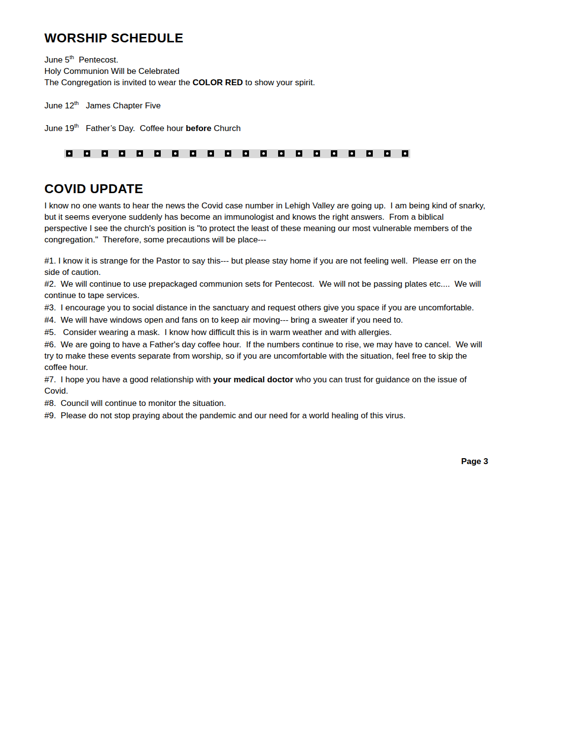WORSHIP SCHEDULE
June 5th Pentecost.
Holy Communion Will be Celebrated
The Congregation is invited to wear the COLOR RED to show your spirit.
June 12th James Chapter Five
June 19th Father’s Day. Coffee hour before Church
COVID UPDATE
I know no one wants to hear the news the Covid case number in Lehigh Valley are going up. I am being kind of snarky, but it seems everyone suddenly has become an immunologist and knows the right answers. From a biblical perspective I see the church's position is "to protect the least of these meaning our most vulnerable members of the congregation." Therefore, some precautions will be place---
#1. I know it is strange for the Pastor to say this--- but please stay home if you are not feeling well. Please err on the side of caution.
#2. We will continue to use prepackaged communion sets for Pentecost. We will not be passing plates etc.... We will continue to tape services.
#3. I encourage you to social distance in the sanctuary and request others give you space if you are uncomfortable.
#4. We will have windows open and fans on to keep air moving--- bring a sweater if you need to.
#5. Consider wearing a mask. I know how difficult this is in warm weather and with allergies.
#6. We are going to have a Father's day coffee hour. If the numbers continue to rise, we may have to cancel. We will try to make these events separate from worship, so if you are uncomfortable with the situation, feel free to skip the coffee hour.
#7. I hope you have a good relationship with your medical doctor who you can trust for guidance on the issue of Covid.
#8. Council will continue to monitor the situation.
#9. Please do not stop praying about the pandemic and our need for a world healing of this virus.
Page 3